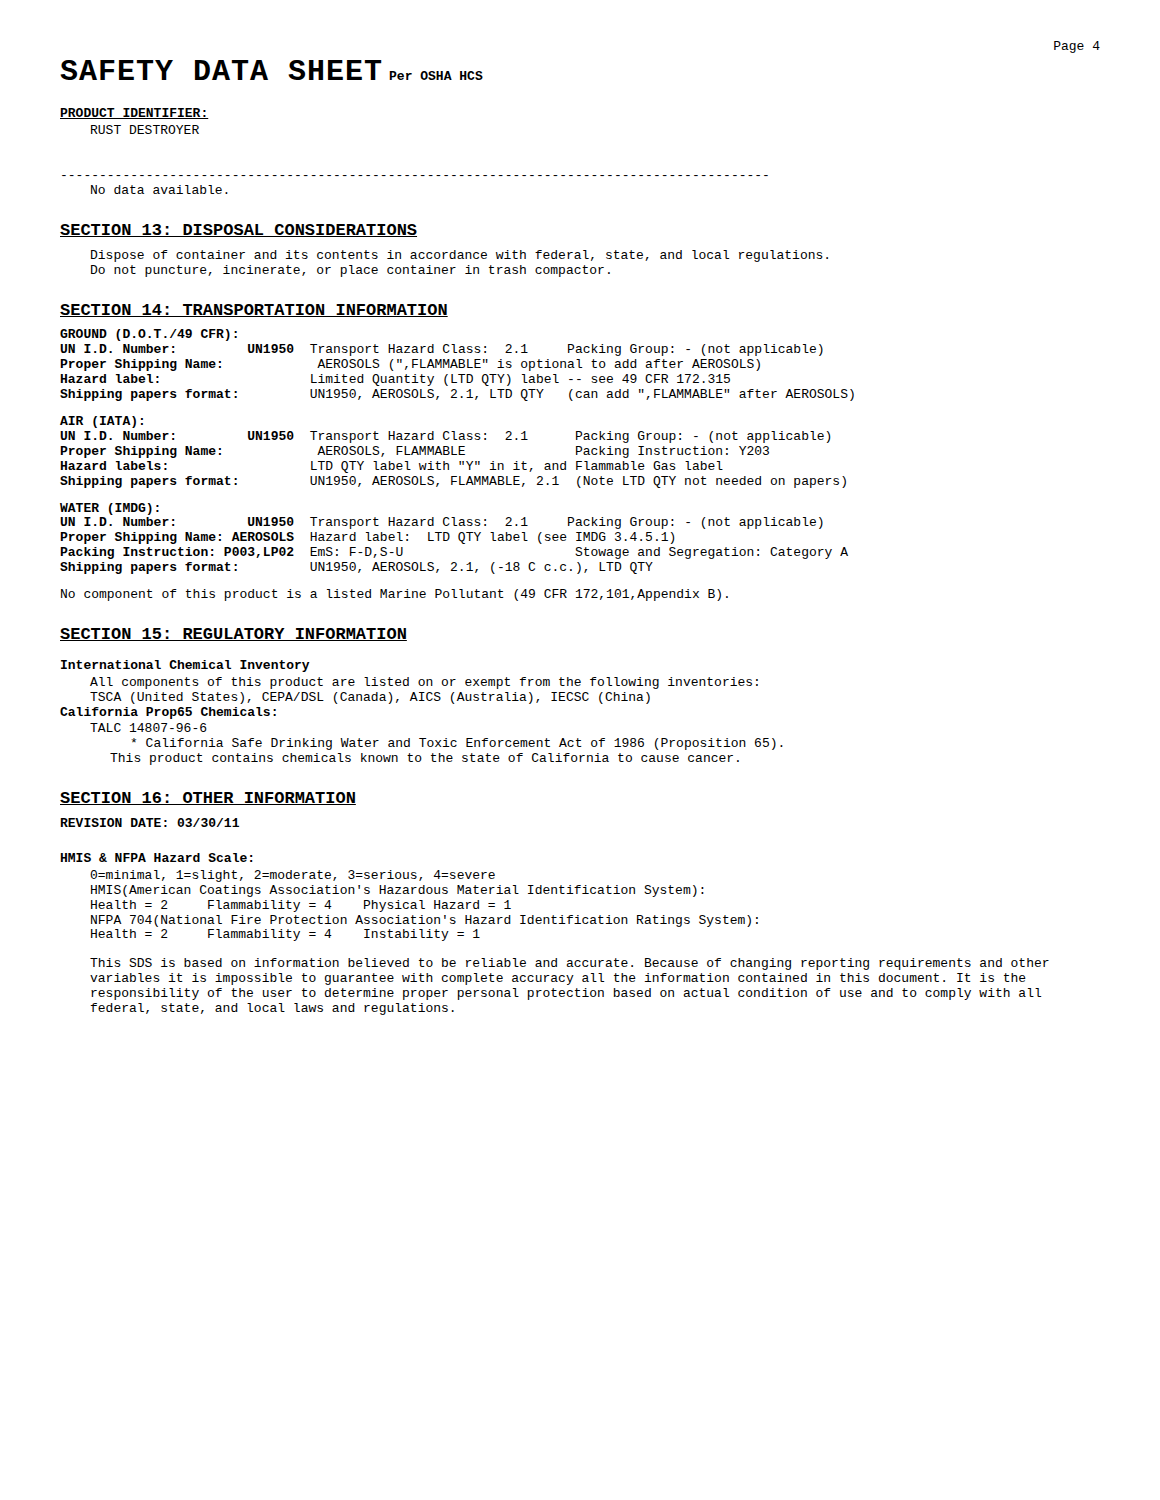Page 4
SAFETY DATA SHEET
Per OSHA HCS
PRODUCT IDENTIFIER:
RUST DESTROYER
-------------------------------------------------------------------------------------------
No data available.
SECTION 13: DISPOSAL CONSIDERATIONS
Dispose of container and its contents in accordance with federal, state, and local regulations.
Do not puncture, incinerate, or place container in trash compactor.
SECTION 14: TRANSPORTATION INFORMATION
GROUND (D.O.T./49 CFR):
UN I.D. Number:         UN1950  Transport Hazard Class:  2.1     Packing Group: - (not applicable)
Proper Shipping Name:            AEROSOLS (",FLAMMABLE" is optional to add after AEROSOLS)
Hazard label:                   Limited Quantity (LTD QTY) label -- see 49 CFR 172.315
Shipping papers format:         UN1950, AEROSOLS, 2.1, LTD QTY   (can add ",FLAMMABLE" after AEROSOLS)
AIR (IATA):
UN I.D. Number:         UN1950  Transport Hazard Class:  2.1      Packing Group: - (not applicable)
Proper Shipping Name:            AEROSOLS, FLAMMABLE              Packing Instruction: Y203
Hazard labels:                  LTD QTY label with "Y" in it, and Flammable Gas label
Shipping papers format:         UN1950, AEROSOLS, FLAMMABLE, 2.1  (Note LTD QTY not needed on papers)
WATER (IMDG):
UN I.D. Number:         UN1950  Transport Hazard Class:  2.1     Packing Group: - (not applicable)
Proper Shipping Name: AEROSOLS  Hazard label:  LTD QTY label (see IMDG 3.4.5.1)
Packing Instruction: P003,LP02  EmS: F-D,S-U                      Stowage and Segregation: Category A
Shipping papers format:         UN1950, AEROSOLS, 2.1, (-18 C c.c.), LTD QTY
No component of this product is a listed Marine Pollutant (49 CFR 172,101,Appendix B).
SECTION 15: REGULATORY INFORMATION
International Chemical Inventory
All components of this product are listed on or exempt from the following inventories:
TSCA (United States), CEPA/DSL (Canada), AICS (Australia), IECSC (China)
California Prop65 Chemicals:
TALC 14807-96-6
* California Safe Drinking Water and Toxic Enforcement Act of 1986 (Proposition 65).
This product contains chemicals known to the state of California to cause cancer.
SECTION 16: OTHER INFORMATION
REVISION DATE: 03/30/11
HMIS & NFPA Hazard Scale:
0=minimal, 1=slight, 2=moderate, 3=serious, 4=severe
HMIS(American Coatings Association's Hazardous Material Identification System):
Health = 2     Flammability = 4    Physical Hazard = 1
NFPA 704(National Fire Protection Association's Hazard Identification Ratings System):
Health = 2     Flammability = 4    Instability = 1
This SDS is based on information believed to be reliable and accurate. Because of changing reporting requirements and other variables it is impossible to guarantee with complete accuracy all the information contained in this document. It is the responsibility of the user to determine proper personal protection based on actual condition of use and to comply with all federal, state, and local laws and regulations.